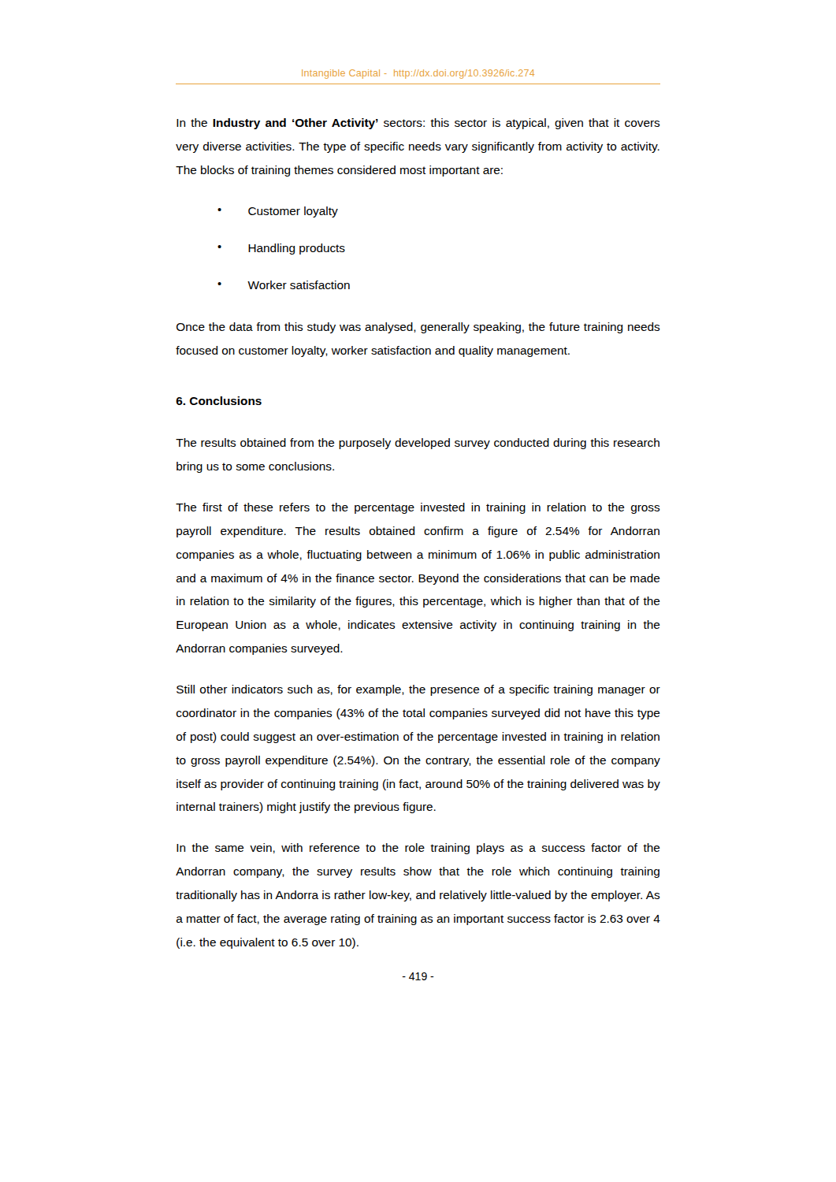Intangible Capital - http://dx.doi.org/10.3926/ic.274
In the Industry and ‘Other Activity’ sectors: this sector is atypical, given that it covers very diverse activities. The type of specific needs vary significantly from activity to activity. The blocks of training themes considered most important are:
Customer loyalty
Handling products
Worker satisfaction
Once the data from this study was analysed, generally speaking, the future training needs focused on customer loyalty, worker satisfaction and quality management.
6. Conclusions
The results obtained from the purposely developed survey conducted during this research bring us to some conclusions.
The first of these refers to the percentage invested in training in relation to the gross payroll expenditure. The results obtained confirm a figure of 2.54% for Andorran companies as a whole, fluctuating between a minimum of 1.06% in public administration and a maximum of 4% in the finance sector. Beyond the considerations that can be made in relation to the similarity of the figures, this percentage, which is higher than that of the European Union as a whole, indicates extensive activity in continuing training in the Andorran companies surveyed.
Still other indicators such as, for example, the presence of a specific training manager or coordinator in the companies (43% of the total companies surveyed did not have this type of post) could suggest an over-estimation of the percentage invested in training in relation to gross payroll expenditure (2.54%). On the contrary, the essential role of the company itself as provider of continuing training (in fact, around 50% of the training delivered was by internal trainers) might justify the previous figure.
In the same vein, with reference to the role training plays as a success factor of the Andorran company, the survey results show that the role which continuing training traditionally has in Andorra is rather low-key, and relatively little-valued by the employer. As a matter of fact, the average rating of training as an important success factor is 2.63 over 4 (i.e. the equivalent to 6.5 over 10).
- 419 -